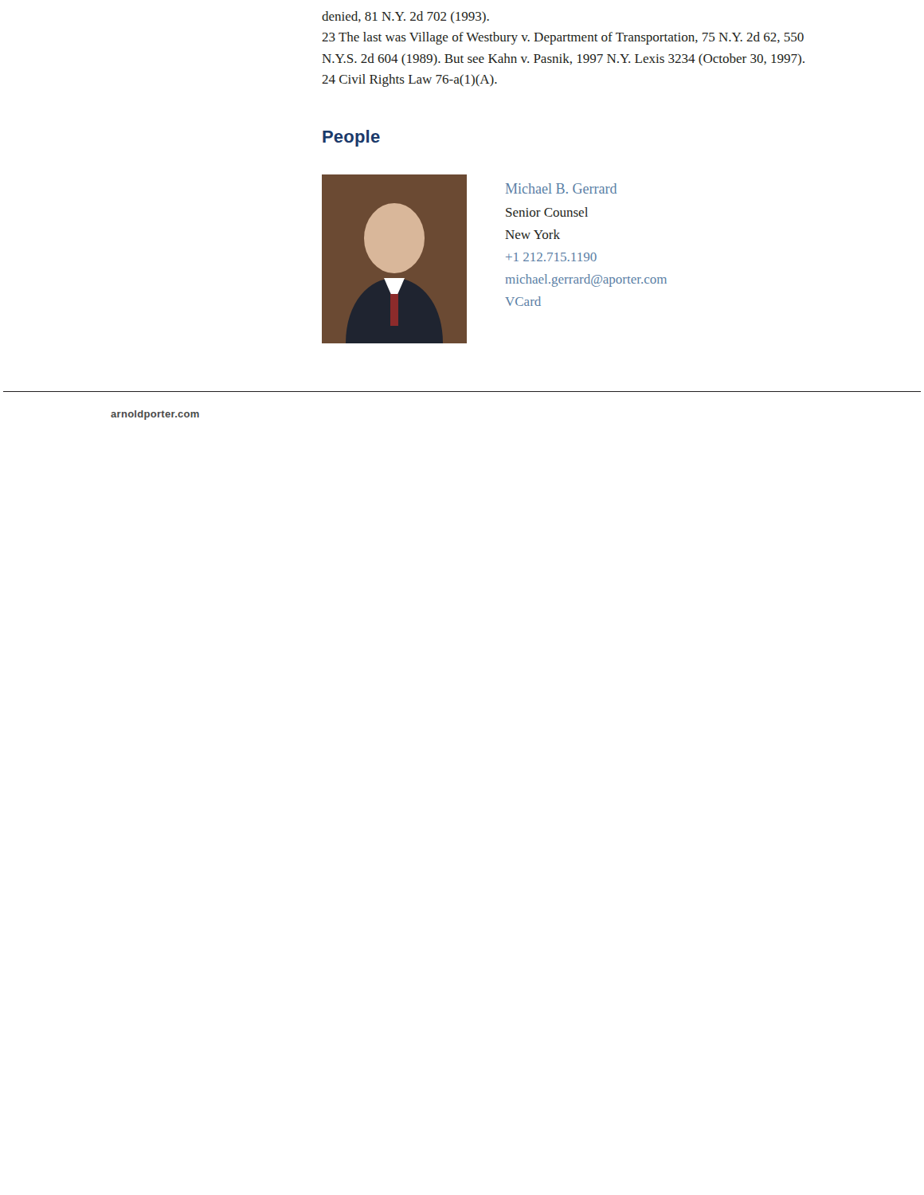denied, 81 N.Y. 2d 702 (1993).
23 The last was Village of Westbury v. Department of Transportation, 75 N.Y. 2d 62, 550 N.Y.S. 2d 604 (1989). But see Kahn v. Pasnik, 1997 N.Y. Lexis 3234 (October 30, 1997).
24 Civil Rights Law 76-a(1)(A).
People
Michael B. Gerrard
Senior Counsel
New York
+1 212.715.1190
michael.gerrard@aporter.com
VCard
arnoldporter.com